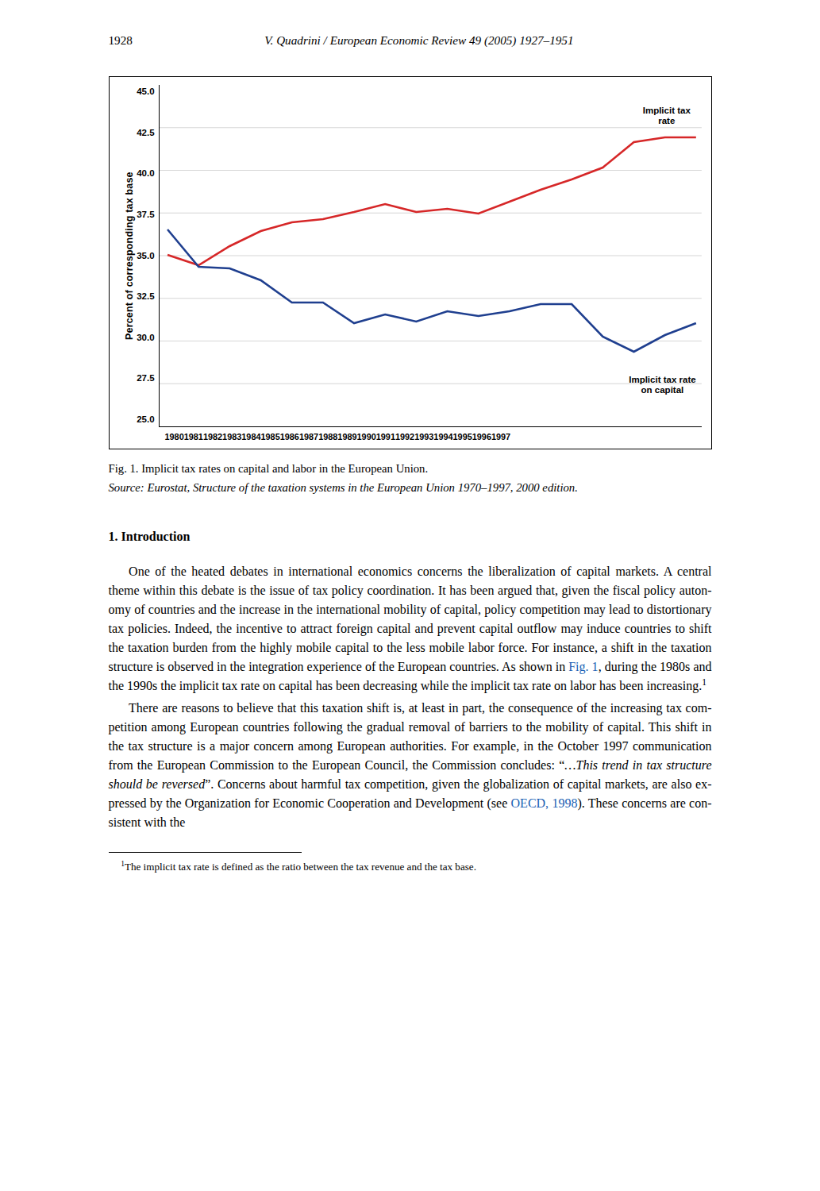1928 V. Quadrini / European Economic Review 49 (2005) 1927–1951
Percent of corresponding tax base
45.0 42.5 40.0 37.5 35.0 32.5 30.0 27.5 25.0
Implicit tax
rate
Implicit tax rate
on capital
198019811982198319841985198619871988198919901991199219931994199519961997
Fig. 1. Implicit tax rates on capital and labor in the European Union. Source: Eurostat, Structure of the taxation systems in the European Union 1970–1997, 2000 edition.
1. Introduction
One of the heated debates in international economics concerns the liberalization of capital markets. A central theme within this debate is the issue of tax policy coordination. It has been argued that, given the fiscal policy autonomy of countries and the increase in the international mobility of capital, policy competition may lead to distortionary tax policies. Indeed, the incentive to attract foreign capital and prevent capital outflow may induce countries to shift the taxation burden from the highly mobile capital to the less mobile labor force. For instance, a shift in the taxation structure is observed in the integration experience of the European countries. As shown in Fig. 1, during the 1980s and the 1990s the implicit tax rate on capital has been decreasing while the implicit tax rate on labor has been increasing.1
There are reasons to believe that this taxation shift is, at least in part, the consequence of the increasing tax competition among European countries following the gradual removal of barriers to the mobility of capital. This shift in the tax structure is a major concern among European authorities. For example, in the October 1997 communication from the European Commission to the European Council, the Commission concludes: “…This trend in tax structure should be reversed”. Concerns about harmful tax competition, given the globalization of capital markets, are also expressed by the Organization for Economic Cooperation and Development (see OECD, 1998). These concerns are consistent with the
1The implicit tax rate is defined as the ratio between the tax revenue and the tax base.